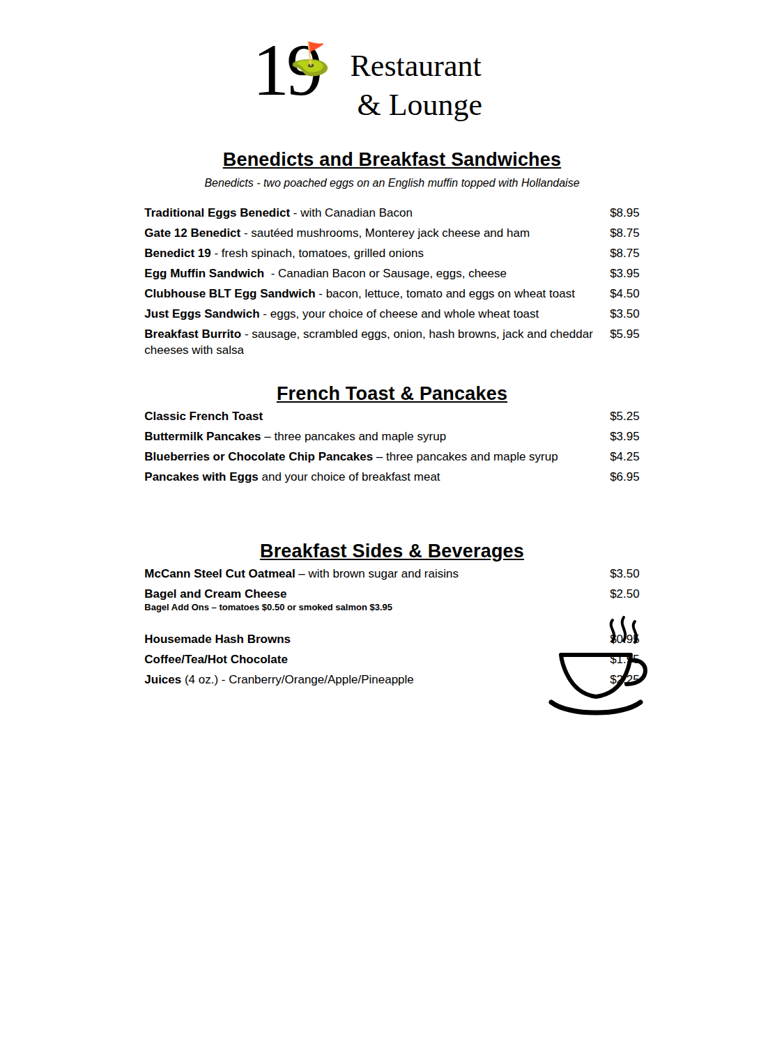19 ⛳ Restaurant & Lounge
Benedicts and Breakfast Sandwiches
Benedicts - two poached eggs on an English muffin topped with Hollandaise
| Traditional Eggs Benedict - with Canadian Bacon | $8.95 |
| Gate 12 Benedict - sautéed mushrooms, Monterey jack cheese and ham | $8.75 |
| Benedict 19 - fresh spinach, tomatoes, grilled onions | $8.75 |
| Egg Muffin Sandwich - Canadian Bacon or Sausage, eggs, cheese | $3.95 |
| Clubhouse BLT Egg Sandwich - bacon, lettuce, tomato and eggs on wheat toast | $4.50 |
| Just Eggs Sandwich - eggs, your choice of cheese and whole wheat toast | $3.50 |
| Breakfast Burrito - sausage, scrambled eggs, onion, hash browns, jack and cheddar cheeses with salsa | $5.95 |
French Toast & Pancakes
| Classic French Toast | $5.25 |
| Buttermilk Pancakes – three pancakes and maple syrup | $3.95 |
| Blueberries or Chocolate Chip Pancakes – three pancakes and maple syrup | $4.25 |
| Pancakes with Eggs and your choice of breakfast meat | $6.95 |
Breakfast Sides & Beverages
| McCann Steel Cut Oatmeal – with brown sugar and raisins | $3.50 |
| Bagel and Cream Cheese Bagel Add Ons – tomatoes $0.50 or smoked salmon $3.95 | $2.50 |
| Housemade Hash Browns | $0.95 |
| Coffee/Tea/Hot Chocolate | $1.95 |
| Juices (4 oz.) - Cranberry/Orange/Apple/Pineapple | $2.25 |